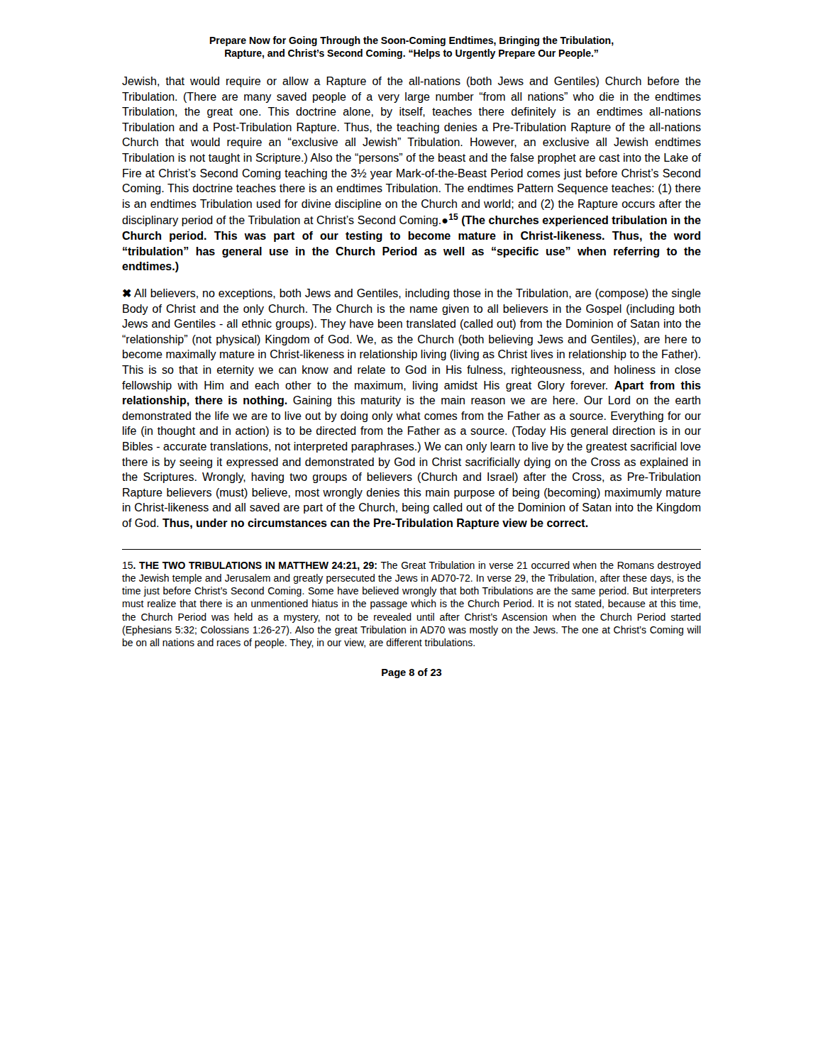Prepare Now for Going Through the Soon-Coming Endtimes, Bringing the Tribulation,
Rapture, and Christ’s Second Coming. “Helps to Urgently Prepare Our People.”
Jewish, that would require or allow a Rapture of the all-nations (both Jews and Gentiles) Church before the Tribulation. (There are many saved people of a very large number “from all nations” who die in the endtimes Tribulation, the great one. This doctrine alone, by itself, teaches there definitely is an endtimes all-nations Tribulation and a Post-Tribulation Rapture. Thus, the teaching denies a Pre-Tribulation Rapture of the all-nations Church that would require an “exclusive all Jewish” Tribulation. However, an exclusive all Jewish endtimes Tribulation is not taught in Scripture.) Also the “persons” of the beast and the false prophet are cast into the Lake of Fire at Christ’s Second Coming teaching the 3½ year Mark-of-the-Beast Period comes just before Christ’s Second Coming. This doctrine teaches there is an endtimes Tribulation. The endtimes Pattern Sequence teaches: (1) there is an endtimes Tribulation used for divine discipline on the Church and world; and (2) the Rapture occurs after the disciplinary period of the Tribulation at Christ’s Second Coming.●15 (The churches experienced tribulation in the Church period. This was part of our testing to become mature in Christ-likeness. Thus, the word “tribulation” has general use in the Church Period as well as “specific use” when referring to the endtimes.)
✖ All believers, no exceptions, both Jews and Gentiles, including those in the Tribulation, are (compose) the single Body of Christ and the only Church. The Church is the name given to all believers in the Gospel (including both Jews and Gentiles - all ethnic groups). They have been translated (called out) from the Dominion of Satan into the “relationship” (not physical) Kingdom of God. We, as the Church (both believing Jews and Gentiles), are here to become maximally mature in Christ-likeness in relationship living (living as Christ lives in relationship to the Father). This is so that in eternity we can know and relate to God in His fulness, righteousness, and holiness in close fellowship with Him and each other to the maximum, living amidst His great Glory forever. Apart from this relationship, there is nothing. Gaining this maturity is the main reason we are here. Our Lord on the earth demonstrated the life we are to live out by doing only what comes from the Father as a source. Everything for our life (in thought and in action) is to be directed from the Father as a source. (Today His general direction is in our Bibles - accurate translations, not interpreted paraphrases.) We can only learn to live by the greatest sacrificial love there is by seeing it expressed and demonstrated by God in Christ sacrificially dying on the Cross as explained in the Scriptures. Wrongly, having two groups of believers (Church and Israel) after the Cross, as Pre-Tribulation Rapture believers (must) believe, most wrongly denies this main purpose of being (becoming) maximumly mature in Christ-likeness and all saved are part of the Church, being called out of the Dominion of Satan into the Kingdom of God. Thus, under no circumstances can the Pre-Tribulation Rapture view be correct.
15. THE TWO TRIBULATIONS IN MATTHEW 24:21, 29: The Great Tribulation in verse 21 occurred when the Romans destroyed the Jewish temple and Jerusalem and greatly persecuted the Jews in AD70-72. In verse 29, the Tribulation, after these days, is the time just before Christ’s Second Coming. Some have believed wrongly that both Tribulations are the same period. But interpreters must realize that there is an unmentioned hiatus in the passage which is the Church Period. It is not stated, because at this time, the Church Period was held as a mystery, not to be revealed until after Christ’s Ascension when the Church Period started (Ephesians 5:32; Colossians 1:26-27). Also the great Tribulation in AD70 was mostly on the Jews. The one at Christ’s Coming will be on all nations and races of people. They, in our view, are different tribulations.
Page 8 of 23